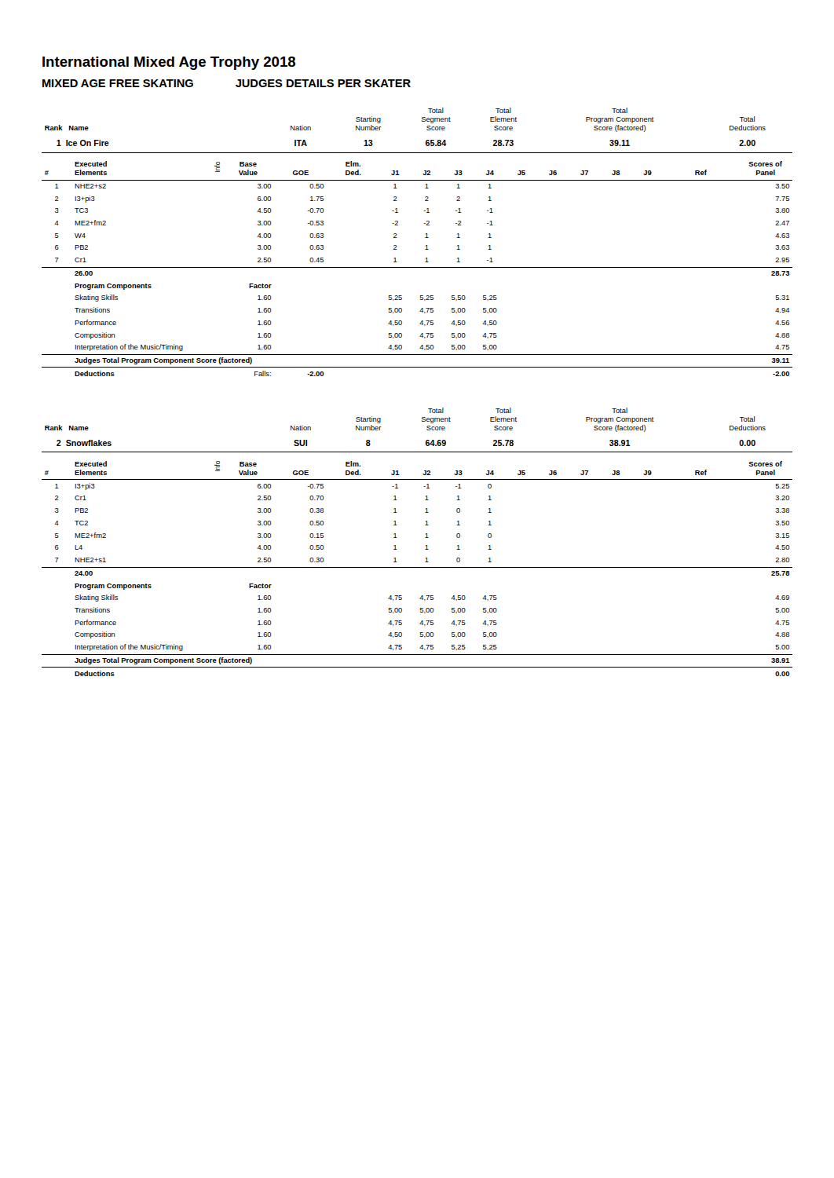International Mixed Age Trophy 2018
MIXED AGE FREE SKATING JUDGES DETAILS PER SKATER
| Rank Name | Nation | Starting Number | Total Segment Score | Total Element Score | Total Program Component Score (factored) | Total Deductions |
| 1 Ice On Fire | ITA | 13 | 65.84 | 28.73 | 39.11 | 2.00 |
| # | Executed Elements | Info | Base Value | GOE | Elm. Ded. | J1 | J2 | J3 | J4 | J5 | J6 | J7 | J8 | J9 | Ref | Scores of Panel |
| --- | --- | --- | --- | --- | --- | --- | --- | --- | --- | --- | --- | --- | --- | --- | --- | --- |
| 1 | NHE2+s2 | | 3.00 | 0.50 | | 1 | 1 | 1 | 1 | | | | | | | 3.50 |
| 2 | I3+pi3 | | 6.00 | 1.75 | | 2 | 2 | 2 | 1 | | | | | | | 7.75 |
| 3 | TC3 | | 4.50 | -0.70 | | -1 | -1 | -1 | -1 | | | | | | | 3.80 |
| 4 | ME2+fm2 | | 3.00 | -0.53 | | -2 | -2 | -2 | -1 | | | | | | | 2.47 |
| 5 | W4 | | 4.00 | 0.63 | | 2 | 1 | 1 | 1 | | | | | | | 4.63 |
| 6 | PB2 | | 3.00 | 0.63 | | 2 | 1 | 1 | 1 | | | | | | | 3.63 |
| 7 | Cr1 | | 2.50 | 0.45 | | 1 | 1 | 1 | -1 | | | | | | | 2.95 |
| | 26.00 | | | | | | | | | | | | | | | 28.73 |
| | Program Components | | Factor | | | | | | | | | | | | | |
| | Skating Skills | | 1.60 | | | 5,25 | 5,25 | 5,50 | 5,25 | | | | | | | 5.31 |
| | Transitions | | 1.60 | | | 5,00 | 4,75 | 5,00 | 5,00 | | | | | | | 4.94 |
| | Performance | | 1.60 | | | 4,50 | 4,75 | 4,50 | 4,50 | | | | | | | 4.56 |
| | Composition | | 1.60 | | | 5,00 | 4,75 | 5,00 | 4,75 | | | | | | | 4.88 |
| | Interpretation of the Music/Timing | | 1.60 | | | 4,50 | 4,50 | 5,00 | 5,00 | | | | | | | 4.75 |
| | Judges Total Program Component Score (factored) | | | | | | | | | | | 39.11 |
| | Deductions | | Falls: | -2.00 | | | | | | | | | | | | -2.00 |
| Rank Name | Nation | Starting Number | Total Segment Score | Total Element Score | Total Program Component Score (factored) | Total Deductions |
| 2 Snowflakes | SUI | 8 | 64.69 | 25.78 | 38.91 | 0.00 |
| # | Executed Elements | Info | Base Value | GOE | Elm. Ded. | J1 | J2 | J3 | J4 | J5 | J6 | J7 | J8 | J9 | Ref | Scores of Panel |
| --- | --- | --- | --- | --- | --- | --- | --- | --- | --- | --- | --- | --- | --- | --- | --- | --- |
| 1 | I3+pi3 | | 6.00 | -0.75 | | -1 | -1 | -1 | 0 | | | | | | | 5.25 |
| 2 | Cr1 | | 2.50 | 0.70 | | 1 | 1 | 1 | 1 | | | | | | | 3.20 |
| 3 | PB2 | | 3.00 | 0.38 | | 1 | 1 | 0 | 1 | | | | | | | 3.38 |
| 4 | TC2 | | 3.00 | 0.50 | | 1 | 1 | 1 | 1 | | | | | | | 3.50 |
| 5 | ME2+fm2 | | 3.00 | 0.15 | | 1 | 1 | 0 | 0 | | | | | | | 3.15 |
| 6 | L4 | | 4.00 | 0.50 | | 1 | 1 | 1 | 1 | | | | | | | 4.50 |
| 7 | NHE2+s1 | | 2.50 | 0.30 | | 1 | 1 | 0 | 1 | | | | | | | 2.80 |
| | 24.00 | | | | | | | | | | | | | | | 25.78 |
| | Program Components | | Factor | | | | | | | | | | | | | |
| | Skating Skills | | 1.60 | | | 4,75 | 4,75 | 4,50 | 4,75 | | | | | | | 4.69 |
| | Transitions | | 1.60 | | | 5,00 | 5,00 | 5,00 | 5,00 | | | | | | | 5.00 |
| | Performance | | 1.60 | | | 4,75 | 4,75 | 4,75 | 4,75 | | | | | | | 4.75 |
| | Composition | | 1.60 | | | 4,50 | 5,00 | 5,00 | 5,00 | | | | | | | 4.88 |
| | Interpretation of the Music/Timing | | 1.60 | | | 4,75 | 4,75 | 5,25 | 5,25 | | | | | | | 5.00 |
| | Judges Total Program Component Score (factored) | | | | | | | | | | | 38.91 |
| | Deductions | | | | | | | | | | | | | | | 0.00 |